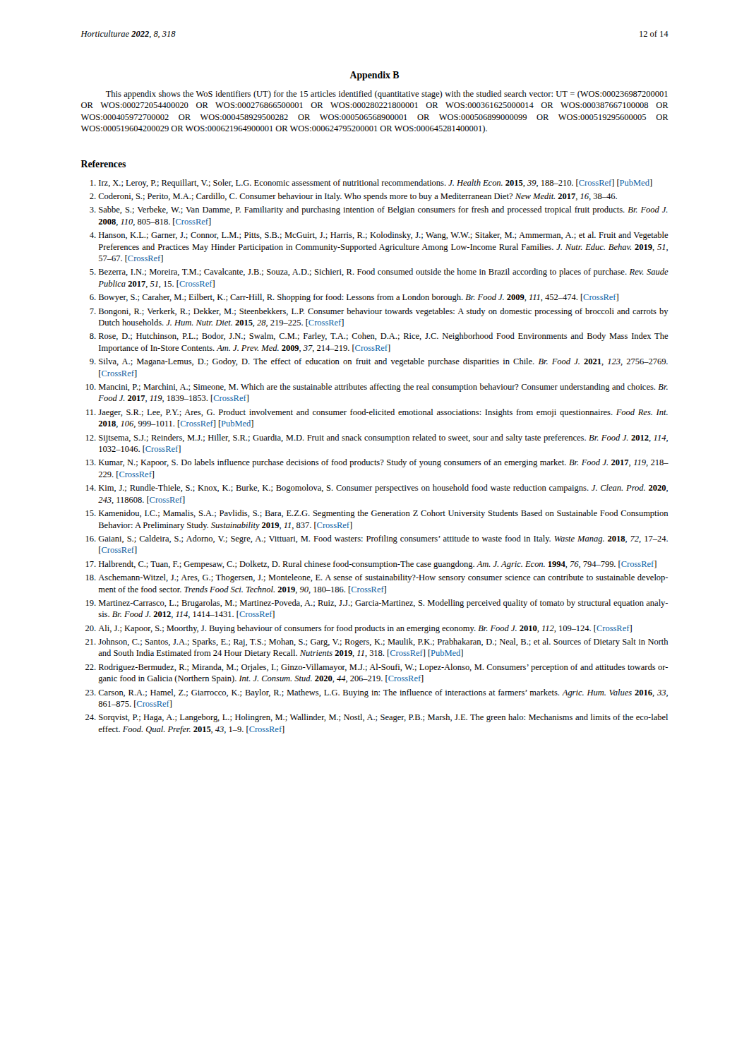Horticulturae 2022, 8, 318 12 of 14
Appendix B
This appendix shows the WoS identifiers (UT) for the 15 articles identified (quantitative stage) with the studied search vector: UT = (WOS:000236987200001 OR WOS:000272054400020 OR WOS:000276866500001 OR WOS:000280221800001 OR WOS:000361625000014 OR WOS:000387667100008 OR WOS:000405972700002 OR WOS:000458929500282 OR WOS:000506568900001 OR WOS:000506899000099 OR WOS:000519295600005 OR WOS:000519604200029 OR WOS:000621964900001 OR WOS:000624795200001 OR WOS:000645281400001).
References
Irz, X.; Leroy, P.; Requillart, V.; Soler, L.G. Economic assessment of nutritional recommendations. J. Health Econ. 2015, 39, 188–210. [CrossRef] [PubMed]
Coderoni, S.; Perito, M.A.; Cardillo, C. Consumer behaviour in Italy. Who spends more to buy a Mediterranean Diet? New Medit. 2017, 16, 38–46.
Sabbe, S.; Verbeke, W.; Van Damme, P. Familiarity and purchasing intention of Belgian consumers for fresh and processed tropical fruit products. Br. Food J. 2008, 110, 805–818. [CrossRef]
Hanson, K.L.; Garner, J.; Connor, L.M.; Pitts, S.B.; McGuirt, J.; Harris, R.; Kolodinsky, J.; Wang, W.W.; Sitaker, M.; Ammerman, A.; et al. Fruit and Vegetable Preferences and Practices May Hinder Participation in Community-Supported Agriculture Among Low-Income Rural Families. J. Nutr. Educ. Behav. 2019, 51, 57–67. [CrossRef]
Bezerra, I.N.; Moreira, T.M.; Cavalcante, J.B.; Souza, A.D.; Sichieri, R. Food consumed outside the home in Brazil according to places of purchase. Rev. Saude Publica 2017, 51, 15. [CrossRef]
Bowyer, S.; Caraher, M.; Eilbert, K.; Carr-Hill, R. Shopping for food: Lessons from a London borough. Br. Food J. 2009, 111, 452–474. [CrossRef]
Bongoni, R.; Verkerk, R.; Dekker, M.; Steenbekkers, L.P. Consumer behaviour towards vegetables: A study on domestic processing of broccoli and carrots by Dutch households. J. Hum. Nutr. Diet. 2015, 28, 219–225. [CrossRef]
Rose, D.; Hutchinson, P.L.; Bodor, J.N.; Swalm, C.M.; Farley, T.A.; Cohen, D.A.; Rice, J.C. Neighborhood Food Environments and Body Mass Index The Importance of In-Store Contents. Am. J. Prev. Med. 2009, 37, 214–219. [CrossRef]
Silva, A.; Magana-Lemus, D.; Godoy, D. The effect of education on fruit and vegetable purchase disparities in Chile. Br. Food J. 2021, 123, 2756–2769. [CrossRef]
Mancini, P.; Marchini, A.; Simeone, M. Which are the sustainable attributes affecting the real consumption behaviour? Consumer understanding and choices. Br. Food J. 2017, 119, 1839–1853. [CrossRef]
Jaeger, S.R.; Lee, P.Y.; Ares, G. Product involvement and consumer food-elicited emotional associations: Insights from emoji questionnaires. Food Res. Int. 2018, 106, 999–1011. [CrossRef] [PubMed]
Sijtsema, S.J.; Reinders, M.J.; Hiller, S.R.; Guardia, M.D. Fruit and snack consumption related to sweet, sour and salty taste preferences. Br. Food J. 2012, 114, 1032–1046. [CrossRef]
Kumar, N.; Kapoor, S. Do labels influence purchase decisions of food products? Study of young consumers of an emerging market. Br. Food J. 2017, 119, 218–229. [CrossRef]
Kim, J.; Rundle-Thiele, S.; Knox, K.; Burke, K.; Bogomolova, S. Consumer perspectives on household food waste reduction campaigns. J. Clean. Prod. 2020, 243, 118608. [CrossRef]
Kamenidou, I.C.; Mamalis, S.A.; Pavlidis, S.; Bara, E.Z.G. Segmenting the Generation Z Cohort University Students Based on Sustainable Food Consumption Behavior: A Preliminary Study. Sustainability 2019, 11, 837. [CrossRef]
Gaiani, S.; Caldeira, S.; Adorno, V.; Segre, A.; Vittuari, M. Food wasters: Profiling consumers’ attitude to waste food in Italy. Waste Manag. 2018, 72, 17–24. [CrossRef]
Halbrendt, C.; Tuan, F.; Gempesaw, C.; Dolketz, D. Rural chinese food-consumption-The case guangdong. Am. J. Agric. Econ. 1994, 76, 794–799. [CrossRef]
Aschemann-Witzel, J.; Ares, G.; Thogersen, J.; Monteleone, E. A sense of sustainability?-How sensory consumer science can contribute to sustainable development of the food sector. Trends Food Sci. Technol. 2019, 90, 180–186. [CrossRef]
Martinez-Carrasco, L.; Brugarolas, M.; Martinez-Poveda, A.; Ruiz, J.J.; Garcia-Martinez, S. Modelling perceived quality of tomato by structural equation analysis. Br. Food J. 2012, 114, 1414–1431. [CrossRef]
Ali, J.; Kapoor, S.; Moorthy, J. Buying behaviour of consumers for food products in an emerging economy. Br. Food J. 2010, 112, 109–124. [CrossRef]
Johnson, C.; Santos, J.A.; Sparks, E.; Raj, T.S.; Mohan, S.; Garg, V.; Rogers, K.; Maulik, P.K.; Prabhakaran, D.; Neal, B.; et al. Sources of Dietary Salt in North and South India Estimated from 24 Hour Dietary Recall. Nutrients 2019, 11, 318. [CrossRef] [PubMed]
Rodriguez-Bermudez, R.; Miranda, M.; Orjales, I.; Ginzo-Villamayor, M.J.; Al-Soufi, W.; Lopez-Alonso, M. Consumers’ perception of and attitudes towards organic food in Galicia (Northern Spain). Int. J. Consum. Stud. 2020, 44, 206–219. [CrossRef]
Carson, R.A.; Hamel, Z.; Giarrocco, K.; Baylor, R.; Mathews, L.G. Buying in: The influence of interactions at farmers’ markets. Agric. Hum. Values 2016, 33, 861–875. [CrossRef]
Sorqvist, P.; Haga, A.; Langeborg, L.; Holingren, M.; Wallinder, M.; Nostl, A.; Seager, P.B.; Marsh, J.E. The green halo: Mechanisms and limits of the eco-label effect. Food. Qual. Prefer. 2015, 43, 1–9. [CrossRef]